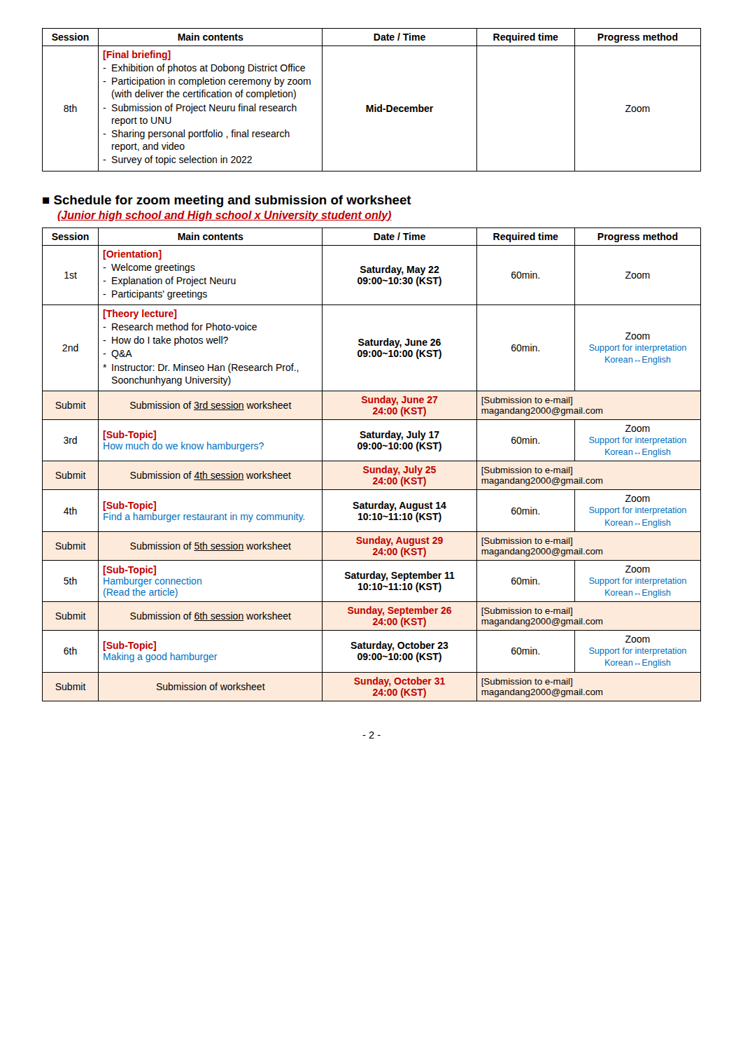| Session | Main contents | Date / Time | Required time | Progress method |
| --- | --- | --- | --- | --- |
| 8th | [Final briefing] Exhibition of photos at Dobong District Office Participation in completion ceremony by zoom (with deliver the certification of completion) Submission of Project Neuru final research report to UNU Sharing personal portfolio , final research report, and video Survey of topic selection in 2022 | Mid-December | | Zoom |
Schedule for zoom meeting and submission of worksheet
(Junior high school and High school x University student only)
| Session | Main contents | Date / Time | Required time | Progress method |
| --- | --- | --- | --- | --- |
| 1st | [Orientation] Welcome greetings Explanation of Project Neuru Participants' greetings | Saturday, May 22 09:00~10:30 (KST) | 60min. | Zoom |
| 2nd | [Theory lecture] Research method for Photo-voice How do I take photos well? Q&A Instructor: Dr. Minseo Han (Research Prof., Soonchunhyang University) | Saturday, June 26 09:00~10:00 (KST) | 60min. | Zoom Support for interpretation Korean↔English |
| Submit | Submission of 3rd session worksheet | Sunday, June 27 24:00 (KST) | [Submission to e-mail] magandang2000@gmail.com |
| 3rd | [Sub-Topic] How much do we know hamburgers? | Saturday, July 17 09:00~10:00 (KST) | 60min. | Zoom Support for interpretation Korean↔English |
| Submit | Submission of 4th session worksheet | Sunday, July 25 24:00 (KST) | [Submission to e-mail] magandang2000@gmail.com |
| 4th | [Sub-Topic] Find a hamburger restaurant in my community. | Saturday, August 14 10:10~11:10 (KST) | 60min. | Zoom Support for interpretation Korean↔English |
| Submit | Submission of 5th session worksheet | Sunday, August 29 24:00 (KST) | [Submission to e-mail] magandang2000@gmail.com |
| 5th | [Sub-Topic] Hamburger connection (Read the article) | Saturday, September 11 10:10~11:10 (KST) | 60min. | Zoom Support for interpretation Korean↔English |
| Submit | Submission of 6th session worksheet | Sunday, September 26 24:00 (KST) | [Submission to e-mail] magandang2000@gmail.com |
| 6th | [Sub-Topic] Making a good hamburger | Saturday, October 23 09:00~10:00 (KST) | 60min. | Zoom Support for interpretation Korean↔English |
| Submit | Submission of worksheet | Sunday, October 31 24:00 (KST) | [Submission to e-mail] magandang2000@gmail.com |
- 2 -